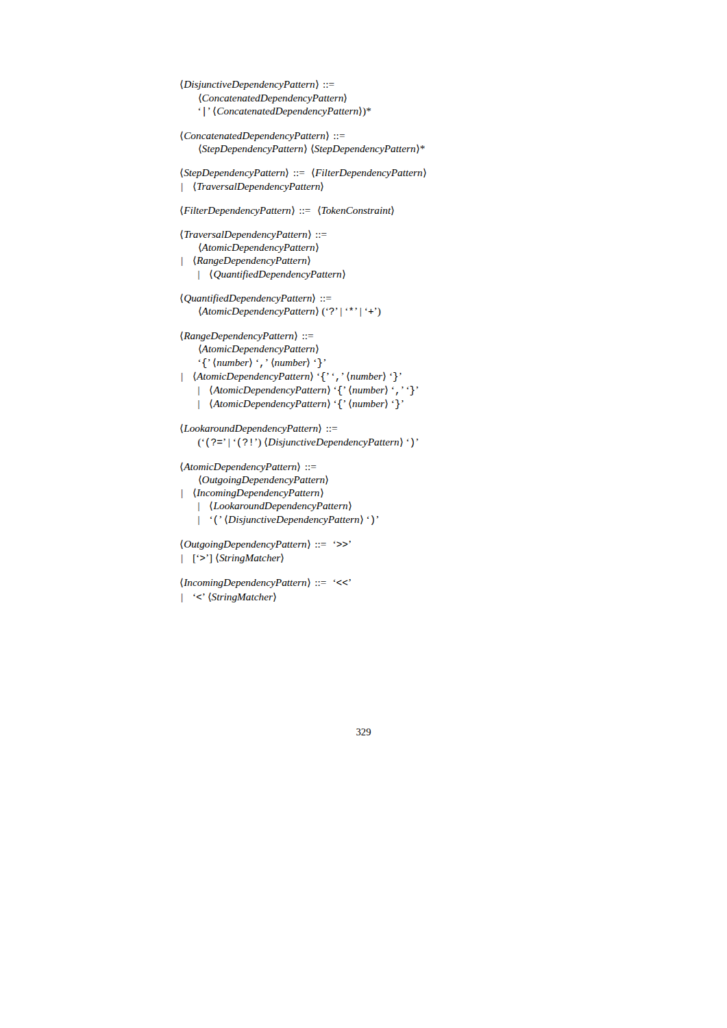DisjunctiveDependencyPattern::=
ConcatenatedDependencyPattern
| ConcatenatedDependencyPattern)*
ConcatenatedDependencyPattern::=
StepDependencyPattern StepDependencyPattern*
StepDependencyPattern::= FilterDependencyPattern
|TraversalDependencyPattern
FilterDependencyPattern::= TokenConstraint
TraversalDependencyPattern::=
AtomicDependencyPattern
|RangeDependencyPattern
|QuantifiedDependencyPattern
QuantifiedDependencyPattern::=
AtomicDependencyPattern (? | * | +)
RangeDependencyPattern::=
AtomicDependencyPattern
{ number , number }
|AtomicDependencyPattern { , number }
|AtomicDependencyPattern { number , }
|AtomicDependencyPattern { number }
LookaroundDependencyPattern::=
((?= | (?!) DisjunctiveDependencyPattern )
AtomicDependencyPattern::=
OutgoingDependencyPattern
|IncomingDependencyPattern
|LookaroundDependencyPattern
|( DisjunctiveDependencyPattern )
OutgoingDependencyPattern::= >>
|[>] StringMatcher
IncomingDependencyPattern::= <<
|< StringMatcher
329